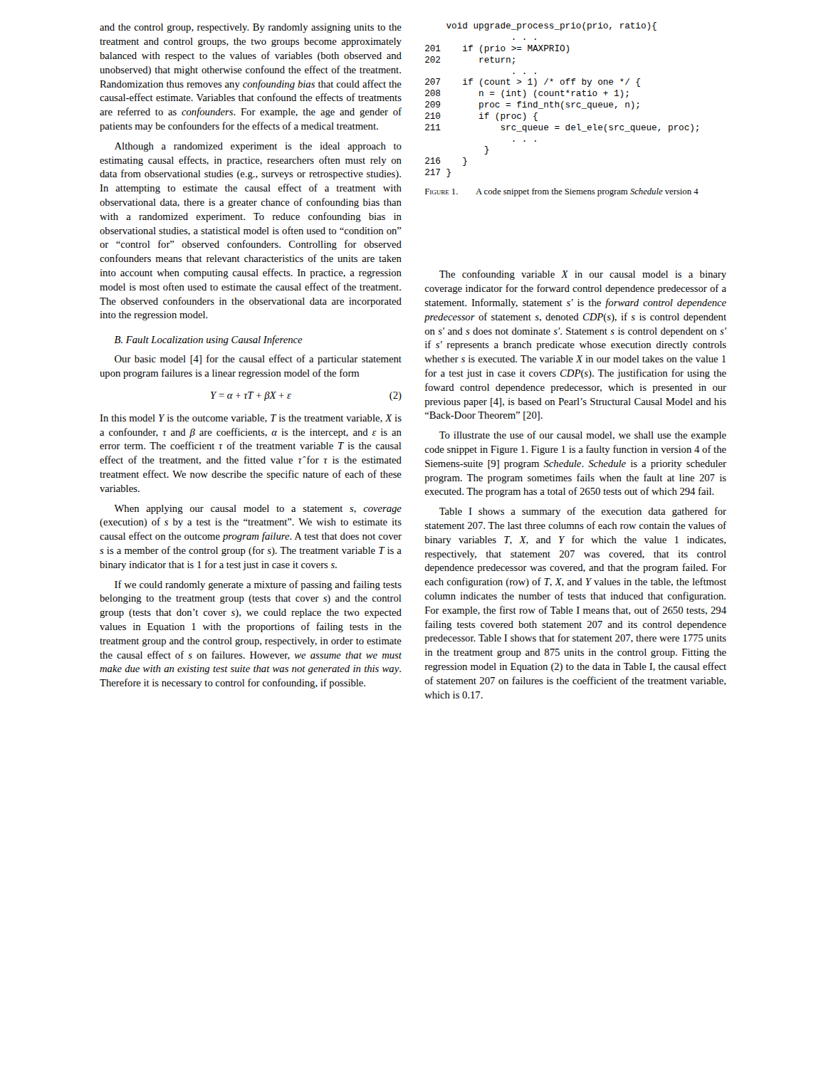and the control group, respectively. By randomly assigning units to the treatment and control groups, the two groups become approximately balanced with respect to the values of variables (both observed and unobserved) that might otherwise confound the effect of the treatment. Randomization thus removes any confounding bias that could affect the causal-effect estimate. Variables that confound the effects of treatments are referred to as confounders. For example, the age and gender of patients may be confounders for the effects of a medical treatment.
Although a randomized experiment is the ideal approach to estimating causal effects, in practice, researchers often must rely on data from observational studies (e.g., surveys or retrospective studies). In attempting to estimate the causal effect of a treatment with observational data, there is a greater chance of confounding bias than with a randomized experiment. To reduce confounding bias in observational studies, a statistical model is often used to “condition on” or “control for” observed confounders. Controlling for observed confounders means that relevant characteristics of the units are taken into account when computing causal effects. In practice, a regression model is most often used to estimate the causal effect of the treatment. The observed confounders in the observational data are incorporated into the regression model.
B. Fault Localization using Causal Inference
Our basic model [4] for the causal effect of a particular statement upon program failures is a linear regression model of the form
Y = α + τT + βX + ε(2)
In this model Y is the outcome variable, T is the treatment variable, X is a confounder, τ and β are coefficients, α is the intercept, and ε is an error term. The coefficient τ of the treatment variable T is the causal effect of the treatment, and the fitted value τ̂ for τ is the estimated treatment effect. We now describe the specific nature of each of these variables.
When applying our causal model to a statement s, coverage (execution) of s by a test is the “treatment”. We wish to estimate its causal effect on the outcome program failure. A test that does not cover s is a member of the control group (for s). The treatment variable T is a binary indicator that is 1 for a test just in case it covers s.
If we could randomly generate a mixture of passing and failing tests belonging to the treatment group (tests that cover s) and the control group (tests that don’t cover s), we could replace the two expected values in Equation 1 with the proportions of failing tests in the treatment group and the control group, respectively, in order to estimate the causal effect of s on failures. However, we assume that we must make due with an existing test suite that was not generated in this way. Therefore it is necessary to control for confounding, if possible.
    void upgrade_process_prio(prio, ratio){
                . . .
201    if (prio >= MAXPRIO)
202       return;
                . . .
207    if (count > 1) /* off by one */ {
208       n = (int) (count*ratio + 1);
209       proc = find_nth(src_queue, n);
210       if (proc) {
211           src_queue = del_ele(src_queue, proc);
                . . .
           }
216    }
217 }
Figure 1. A code snippet from the Siemens program Schedule version 4
The confounding variable X in our causal model is a binary coverage indicator for the forward control dependence predecessor of a statement. Informally, statement s′ is the forward control dependence predecessor of statement s, denoted CDP(s), if s is control dependent on s′ and s does not dominate s′. Statement s is control dependent on s′ if s′ represents a branch predicate whose execution directly controls whether s is executed. The variable X in our model takes on the value 1 for a test just in case it covers CDP(s). The justification for using the foward control dependence predecessor, which is presented in our previous paper [4], is based on Pearl’s Structural Causal Model and his “Back-Door Theorem” [20].
To illustrate the use of our causal model, we shall use the example code snippet in Figure 1. Figure 1 is a faulty function in version 4 of the Siemens-suite [9] program Schedule. Schedule is a priority scheduler program. The program sometimes fails when the fault at line 207 is executed. The program has a total of 2650 tests out of which 294 fail.
Table I shows a summary of the execution data gathered for statement 207. The last three columns of each row contain the values of binary variables T, X, and Y for which the value 1 indicates, respectively, that statement 207 was covered, that its control dependence predecessor was covered, and that the program failed. For each configuration (row) of T, X, and Y values in the table, the leftmost column indicates the number of tests that induced that configuration. For example, the first row of Table I means that, out of 2650 tests, 294 failing tests covered both statement 207 and its control dependence predecessor. Table I shows that for statement 207, there were 1775 units in the treatment group and 875 units in the control group. Fitting the regression model in Equation (2) to the data in Table I, the causal effect of statement 207 on failures is the coefficient of the treatment variable, which is 0.17.